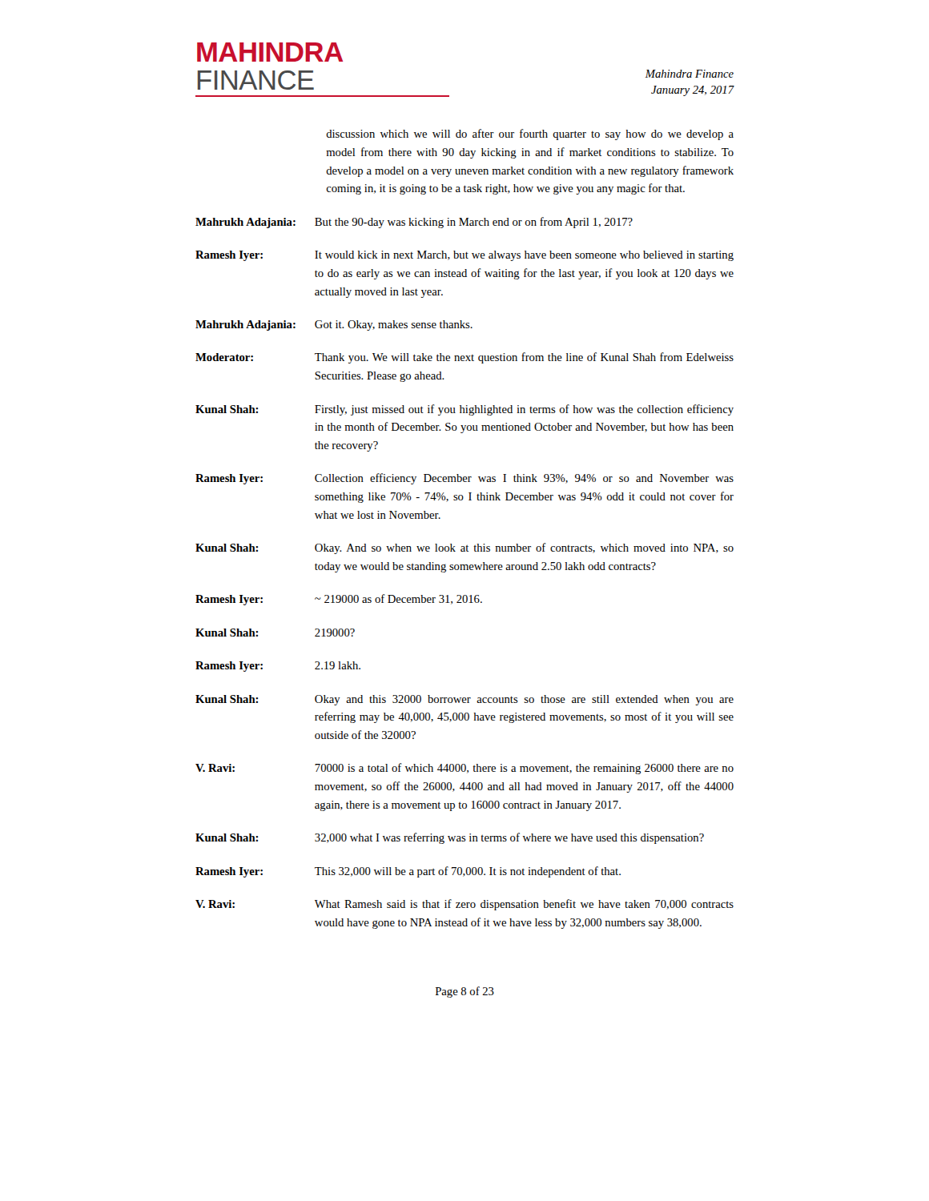MAHINDRA FINANCE
Mahindra Finance
January 24, 2017
discussion which we will do after our fourth quarter to say how do we develop a model from there with 90 day kicking in and if market conditions to stabilize. To develop a model on a very uneven market condition with a new regulatory framework coming in, it is going to be a task right, how we give you any magic for that.
| Mahrukh Adajania: | But the 90-day was kicking in March end or on from April 1, 2017? |
| Ramesh Iyer: | It would kick in next March, but we always have been someone who believed in starting to do as early as we can instead of waiting for the last year, if you look at 120 days we actually moved in last year. |
| Mahrukh Adajania: | Got it. Okay, makes sense thanks. |
| Moderator: | Thank you. We will take the next question from the line of Kunal Shah from Edelweiss Securities. Please go ahead. |
| Kunal Shah: | Firstly, just missed out if you highlighted in terms of how was the collection efficiency in the month of December. So you mentioned October and November, but how has been the recovery? |
| Ramesh Iyer: | Collection efficiency December was I think 93%, 94% or so and November was something like 70% - 74%, so I think December was 94% odd it could not cover for what we lost in November. |
| Kunal Shah: | Okay. And so when we look at this number of contracts, which moved into NPA, so today we would be standing somewhere around 2.50 lakh odd contracts? |
| Ramesh Iyer: | ~ 219000 as of December 31, 2016. |
| Kunal Shah: | 219000? |
| Ramesh Iyer: | 2.19 lakh. |
| Kunal Shah: | Okay and this 32000 borrower accounts so those are still extended when you are referring may be 40,000, 45,000 have registered movements, so most of it you will see outside of the 32000? |
| V. Ravi: | 70000 is a total of which 44000, there is a movement, the remaining 26000 there are no movement, so off the 26000, 4400 and all had moved in January 2017, off the 44000 again, there is a movement up to 16000 contract in January 2017. |
| Kunal Shah: | 32,000 what I was referring was in terms of where we have used this dispensation? |
| Ramesh Iyer: | This 32,000 will be a part of 70,000. It is not independent of that. |
| V. Ravi: | What Ramesh said is that if zero dispensation benefit we have taken 70,000 contracts would have gone to NPA instead of it we have less by 32,000 numbers say 38,000. |
Page 8 of 23